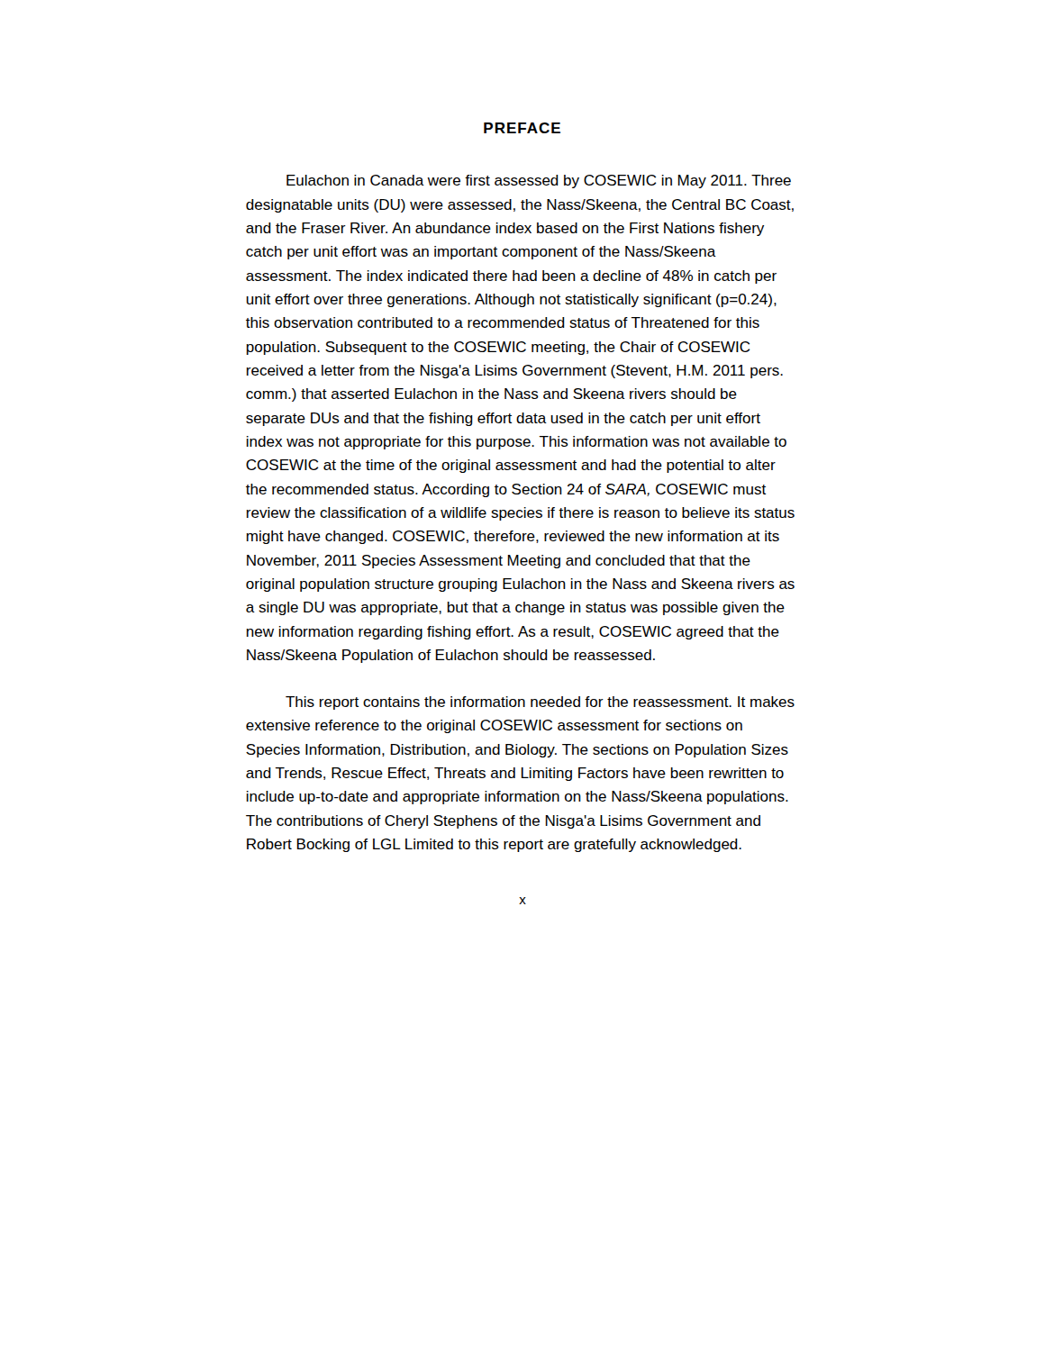PREFACE
Eulachon in Canada were first assessed by COSEWIC in May 2011. Three designatable units (DU) were assessed, the Nass/Skeena, the Central BC Coast, and the Fraser River. An abundance index based on the First Nations fishery catch per unit effort was an important component of the Nass/Skeena assessment. The index indicated there had been a decline of 48% in catch per unit effort over three generations. Although not statistically significant (p=0.24), this observation contributed to a recommended status of Threatened for this population. Subsequent to the COSEWIC meeting, the Chair of COSEWIC received a letter from the Nisga'a Lisims Government (Stevent, H.M. 2011 pers. comm.) that asserted Eulachon in the Nass and Skeena rivers should be separate DUs and that the fishing effort data used in the catch per unit effort index was not appropriate for this purpose. This information was not available to COSEWIC at the time of the original assessment and had the potential to alter the recommended status. According to Section 24 of SARA, COSEWIC must review the classification of a wildlife species if there is reason to believe its status might have changed. COSEWIC, therefore, reviewed the new information at its November, 2011 Species Assessment Meeting and concluded that that the original population structure grouping Eulachon in the Nass and Skeena rivers as a single DU was appropriate, but that a change in status was possible given the new information regarding fishing effort. As a result, COSEWIC agreed that the Nass/Skeena Population of Eulachon should be reassessed.
This report contains the information needed for the reassessment. It makes extensive reference to the original COSEWIC assessment for sections on Species Information, Distribution, and Biology. The sections on Population Sizes and Trends, Rescue Effect, Threats and Limiting Factors have been rewritten to include up-to-date and appropriate information on the Nass/Skeena populations. The contributions of Cheryl Stephens of the Nisga'a Lisims Government and Robert Bocking of LGL Limited to this report are gratefully acknowledged.
x